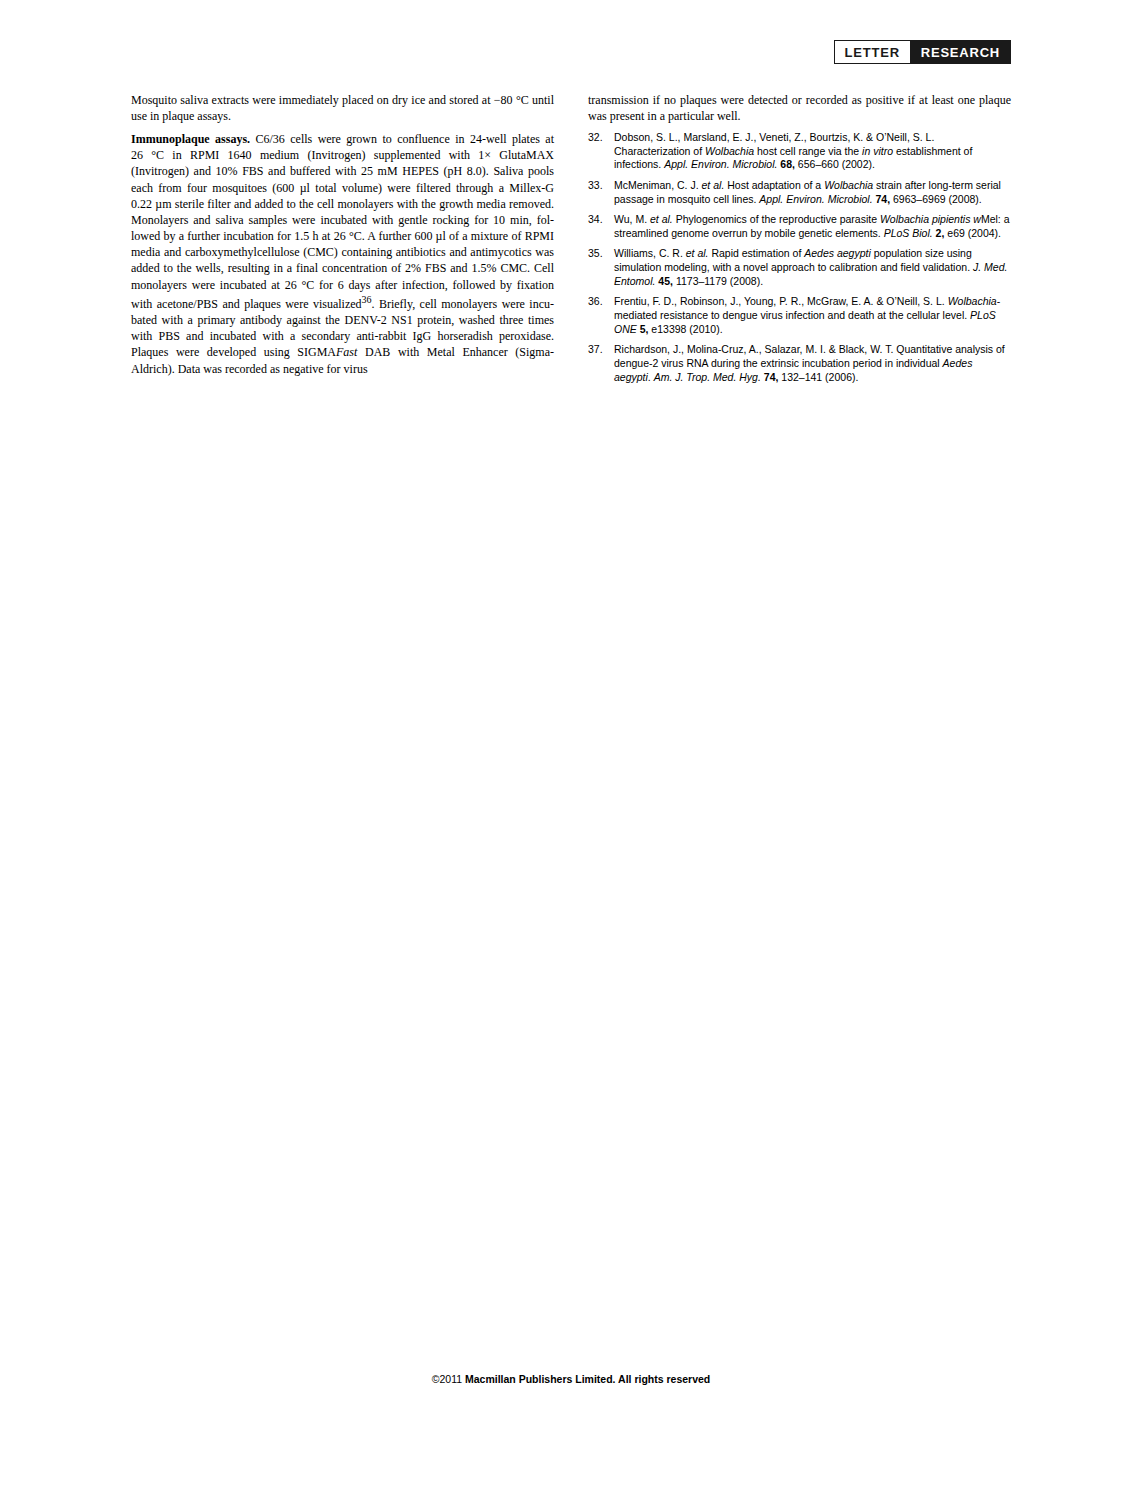LETTER RESEARCH
Mosquito saliva extracts were immediately placed on dry ice and stored at −80 °C until use in plaque assays.
Immunoplaque assays. C6/36 cells were grown to confluence in 24-well plates at 26 °C in RPMI 1640 medium (Invitrogen) supplemented with 1× GlutaMAX (Invitrogen) and 10% FBS and buffered with 25 mM HEPES (pH 8.0). Saliva pools each from four mosquitoes (600 µl total volume) were filtered through a Millex-G 0.22 µm sterile filter and added to the cell monolayers with the growth media removed. Monolayers and saliva samples were incubated with gentle rocking for 10 min, followed by a further incubation for 1.5 h at 26 °C. A further 600 µl of a mixture of RPMI media and carboxymethylcellulose (CMC) containing antibiotics and antimycotics was added to the wells, resulting in a final concentration of 2% FBS and 1.5% CMC. Cell monolayers were incubated at 26 °C for 6 days after infection, followed by fixation with acetone/PBS and plaques were visualized36. Briefly, cell monolayers were incubated with a primary antibody against the DENV-2 NS1 protein, washed three times with PBS and incubated with a secondary anti-rabbit IgG horseradish peroxidase. Plaques were developed using SIGMAFast DAB with Metal Enhancer (Sigma-Aldrich). Data was recorded as negative for virus
transmission if no plaques were detected or recorded as positive if at least one plaque was present in a particular well.
Dobson, S. L., Marsland, E. J., Veneti, Z., Bourtzis, K. & O’Neill, S. L. Characterization of Wolbachia host cell range via the in vitro establishment of infections. Appl. Environ. Microbiol. 68, 656–660 (2002).
McMeniman, C. J. et al. Host adaptation of a Wolbachia strain after long-term serial passage in mosquito cell lines. Appl. Environ. Microbiol. 74, 6963–6969 (2008).
Wu, M. et al. Phylogenomics of the reproductive parasite Wolbachia pipientis w Mel: a streamlined genome overrun by mobile genetic elements. PLoS Biol. 2, e69 (2004).
Williams, C. R. et al. Rapid estimation of Aedes aegypti population size using simulation modeling, with a novel approach to calibration and field validation. J. Med. Entomol. 45, 1173–1179 (2008).
Frentiu, F. D., Robinson, J., Young, P. R., McGraw, E. A. & O’Neill, S. L. Wolbachia-mediated resistance to dengue virus infection and death at the cellular level. PLoS ONE 5, e13398 (2010).
Richardson, J., Molina-Cruz, A., Salazar, M. I. & Black, W. T. Quantitative analysis of dengue-2 virus RNA during the extrinsic incubation period in individual Aedes aegypti. Am. J. Trop. Med. Hyg. 74, 132–141 (2006).
©2011 Macmillan Publishers Limited. All rights reserved